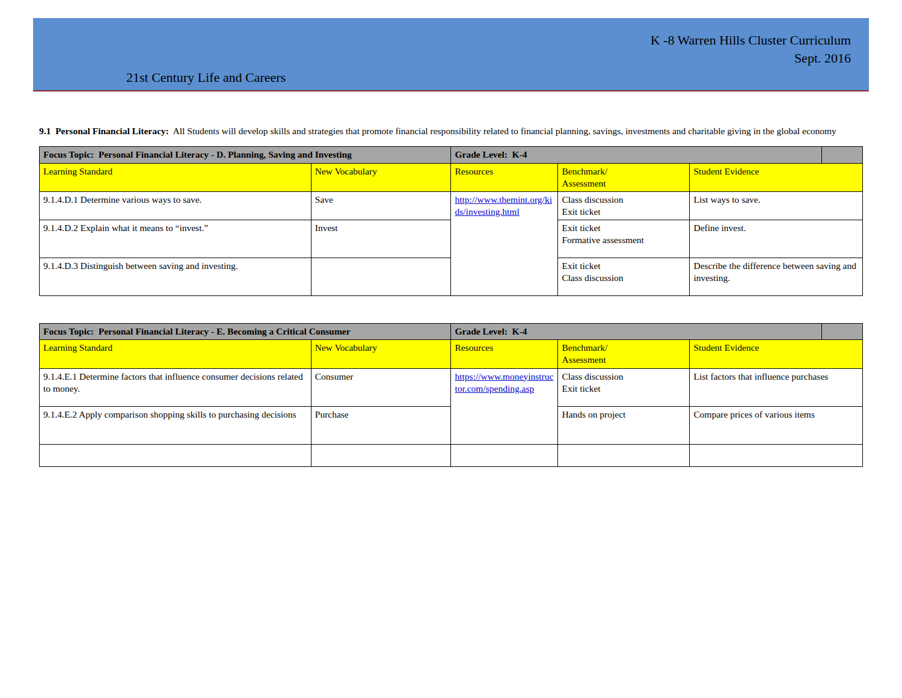21st Century Life and Careers
K -8 Warren Hills Cluster Curriculum
Sept. 2016
9.1 Personal Financial Literacy: All Students will develop skills and strategies that promote financial responsibility related to financial planning, savings, investments and charitable giving in the global economy
| Focus Topic: Personal Financial Literacy - D. Planning, Saving and Investing | Grade Level: K-4 | |
| Learning Standard | New Vocabulary | Resources | Benchmark/ Assessment | Student Evidence |
| 9.1.4.D.1 Determine various ways to save. | Save | http://www.themint.org/kids/investing.html | Class discussion Exit ticket | List ways to save. |
| 9.1.4.D.2 Explain what it means to “invest.” | Invest | Exit ticket Formative assessment | Define invest. |
| 9.1.4.D.3 Distinguish between saving and investing. | | Exit ticket Class discussion | Describe the difference between saving and investing. |
| Focus Topic: Personal Financial Literacy - E. Becoming a Critical Consumer | Grade Level: K-4 | |
| Learning Standard | New Vocabulary | Resources | Benchmark/ Assessment | Student Evidence |
| 9.1.4.E.1 Determine factors that influence consumer decisions related to money. | Consumer | https://www.moneyinstructor.com/spending.asp | Class discussion Exit ticket | List factors that influence purchases |
| 9.1.4.E.2 Apply comparison shopping skills to purchasing decisions | Purchase | Hands on project | Compare prices of various items |